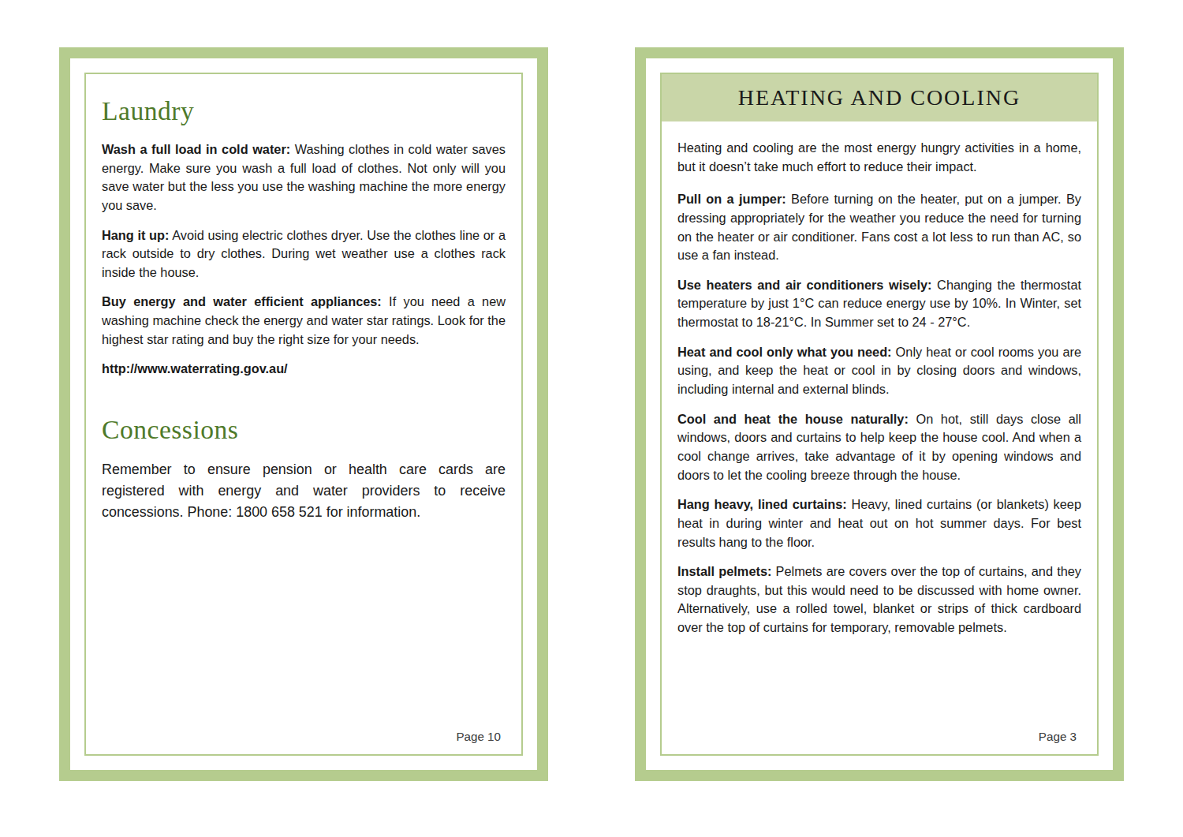Laundry
Wash a full load in cold water: Washing clothes in cold water saves energy. Make sure you wash a full load of clothes. Not only will you save water but the less you use the washing machine the more energy you save.
Hang it up: Avoid using electric clothes dryer. Use the clothes line or a rack outside to dry clothes. During wet weather use a clothes rack inside the house.
Buy energy and water efficient appliances: If you need a new washing machine check the energy and water star ratings. Look for the highest star rating and buy the right size for your needs.
http://www.waterrating.gov.au/
Concessions
Remember to ensure pension or health care cards are registered with energy and water providers to receive concessions. Phone: 1800 658 521 for information.
Page 10
HEATING AND COOLING
Heating and cooling are the most energy hungry activities in a home, but it doesn’t take much effort to reduce their impact.
Pull on a jumper: Before turning on the heater, put on a jumper. By dressing appropriately for the weather you reduce the need for turning on the heater or air conditioner. Fans cost a lot less to run than AC, so use a fan instead.
Use heaters and air conditioners wisely: Changing the thermostat temperature by just 1°C can reduce energy use by 10%. In Winter, set thermostat to 18-21°C. In Summer set to 24 - 27°C.
Heat and cool only what you need: Only heat or cool rooms you are using, and keep the heat or cool in by closing doors and windows, including internal and external blinds.
Cool and heat the house naturally: On hot, still days close all windows, doors and curtains to help keep the house cool. And when a cool change arrives, take advantage of it by opening windows and doors to let the cooling breeze through the house.
Hang heavy, lined curtains: Heavy, lined curtains (or blankets) keep heat in during winter and heat out on hot summer days. For best results hang to the floor.
Install pelmets: Pelmets are covers over the top of curtains, and they stop draughts, but this would need to be discussed with home owner. Alternatively, use a rolled towel, blanket or strips of thick cardboard over the top of curtains for temporary, removable pelmets.
Page 3